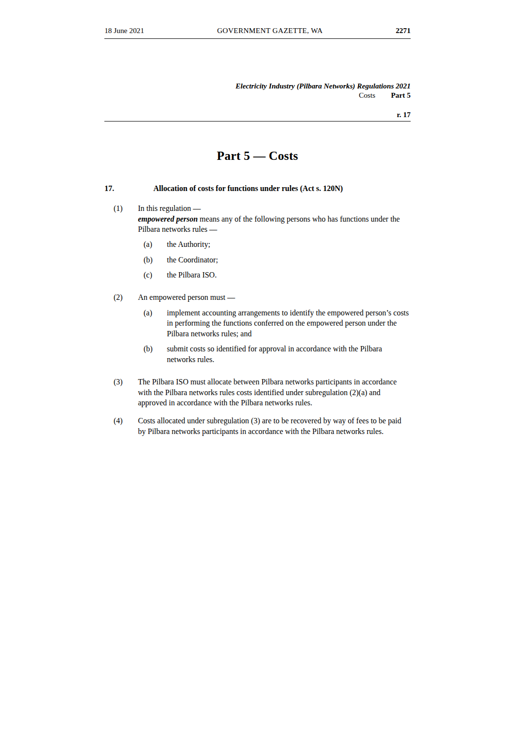18 June 2021
GOVERNMENT GAZETTE, WA
2271
Electricity Industry (Pilbara Networks) Regulations 2021
Costs Part 5
r. 17
Part 5 — Costs
17.
Allocation of costs for functions under rules (Act s. 120N)
(1)
In this regulation —
empowered person means any of the following persons who has functions under the Pilbara networks rules —
(a) the Authority;
(b) the Coordinator;
(c) the Pilbara ISO.
(2)
An empowered person must —
(a) implement accounting arrangements to identify the empowered person’s costs in performing the functions conferred on the empowered person under the Pilbara networks rules; and
(b) submit costs so identified for approval in accordance with the Pilbara networks rules.
(3)
The Pilbara ISO must allocate between Pilbara networks participants in accordance with the Pilbara networks rules costs identified under subregulation (2)(a) and approved in accordance with the Pilbara networks rules.
(4)
Costs allocated under subregulation (3) are to be recovered by way of fees to be paid by Pilbara networks participants in accordance with the Pilbara networks rules.